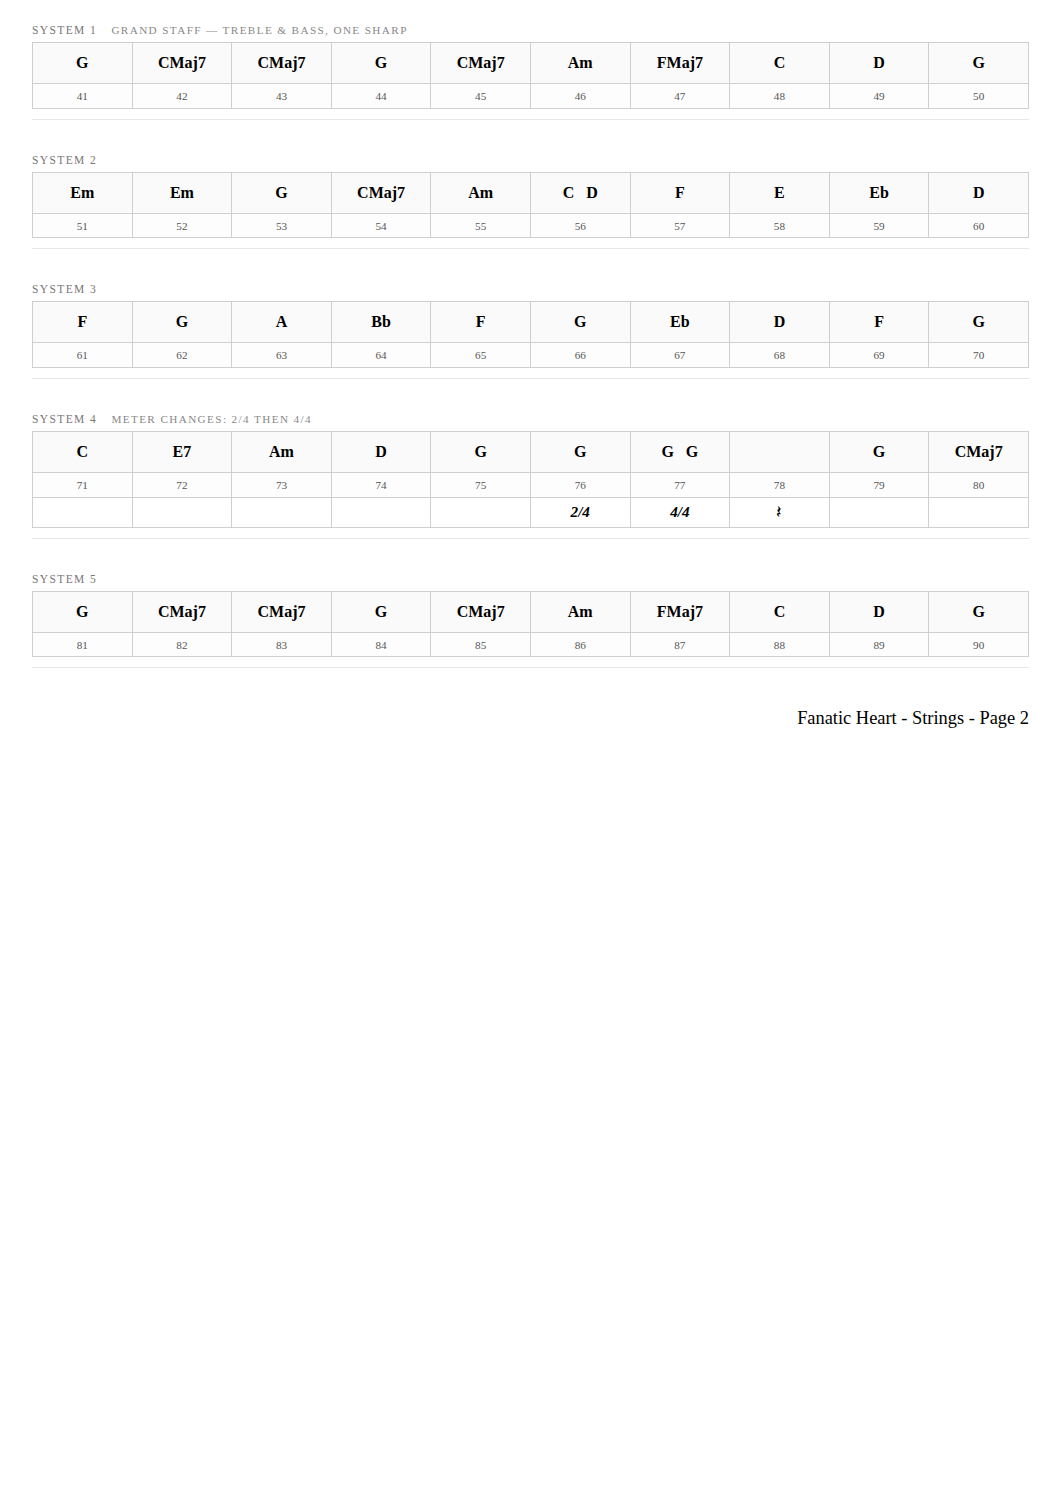System 1 Grand staff — treble & bass, one sharp
| G | CMaj7 | CMaj7 | G | CMaj7 | Am | FMaj7 | C | D | G |
| --- | --- | --- | --- | --- | --- | --- | --- | --- | --- |
| 41 | 42 | 43 | 44 | 45 | 46 | 47 | 48 | 49 | 50 |
System 2
| Em | Em | G | CMaj7 | Am | C D | F | E | Eb | D |
| --- | --- | --- | --- | --- | --- | --- | --- | --- | --- |
| 51 | 52 | 53 | 54 | 55 | 56 | 57 | 58 | 59 | 60 |
System 3
| F | G | A | Bb | F | G | Eb | D | F | G |
| --- | --- | --- | --- | --- | --- | --- | --- | --- | --- |
| 61 | 62 | 63 | 64 | 65 | 66 | 67 | 68 | 69 | 70 |
System 4 meter changes: 2/4 then 4/4
| C | E7 | Am | D | G | G | G G | | G | CMaj7 |
| --- | --- | --- | --- | --- | --- | --- | --- | --- | --- |
| 71 | 72 | 73 | 74 | 75 | 76 | 77 | 78 | 79 | 80 |
| | | | | | 2/4 | 4/4 | | | |
System 5
| G | CMaj7 | CMaj7 | G | CMaj7 | Am | FMaj7 | C | D | G |
| --- | --- | --- | --- | --- | --- | --- | --- | --- | --- |
| 81 | 82 | 83 | 84 | 85 | 86 | 87 | 88 | 89 | 90 |
Fanatic Heart - Strings - Page 2